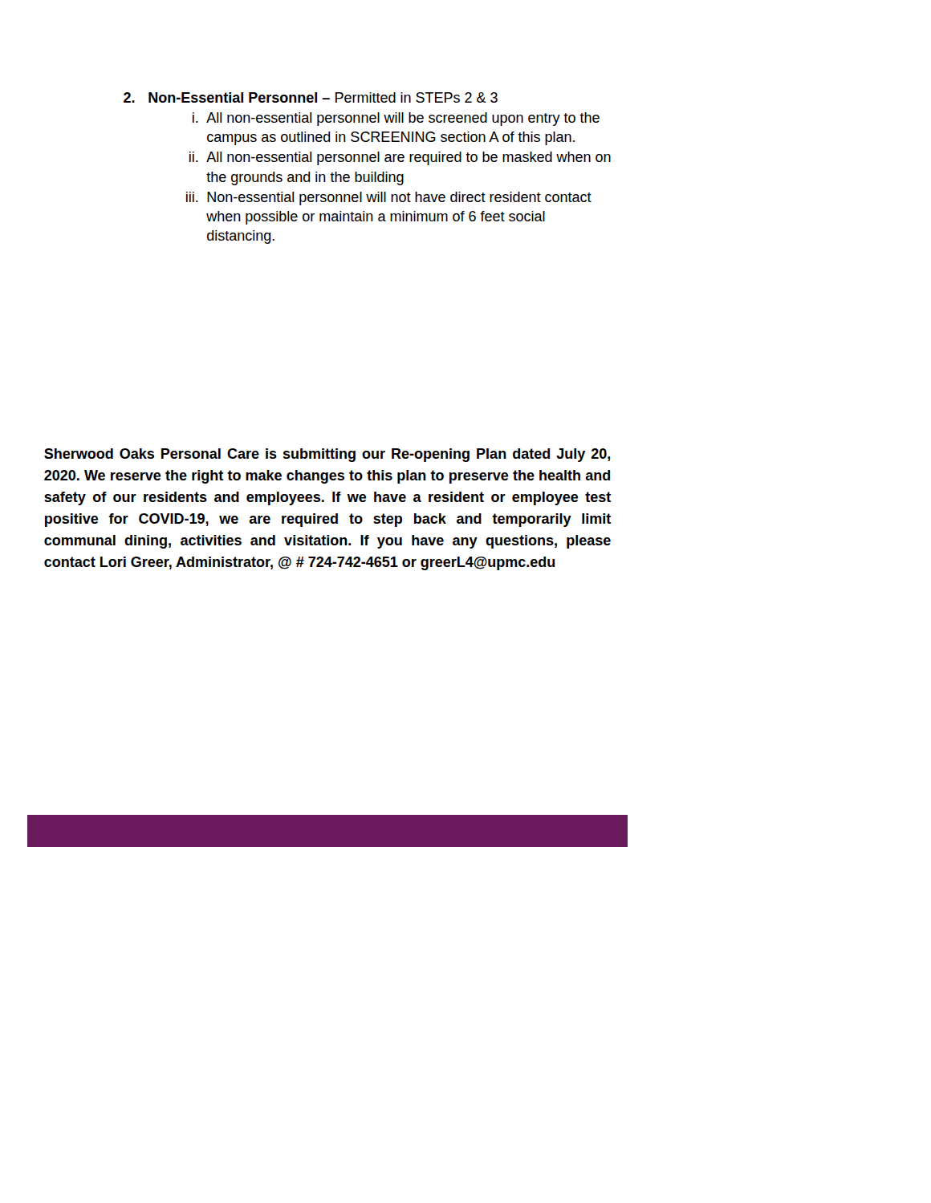2. Non-Essential Personnel – Permitted in STEPs 2 & 3
i. All non-essential personnel will be screened upon entry to the campus as outlined in SCREENING section A of this plan.
ii. All non-essential personnel are required to be masked when on the grounds and in the building
iii. Non-essential personnel will not have direct resident contact when possible or maintain a minimum of 6 feet social distancing.
Sherwood Oaks Personal Care is submitting our Re-opening Plan dated July 20, 2020. We reserve the right to make changes to this plan to preserve the health and safety of our residents and employees. If we have a resident or employee test positive for COVID-19, we are required to step back and temporarily limit communal dining, activities and visitation. If you have any questions, please contact Lori Greer, Administrator, @ # 724-742-4651 or greerL4@upmc.edu